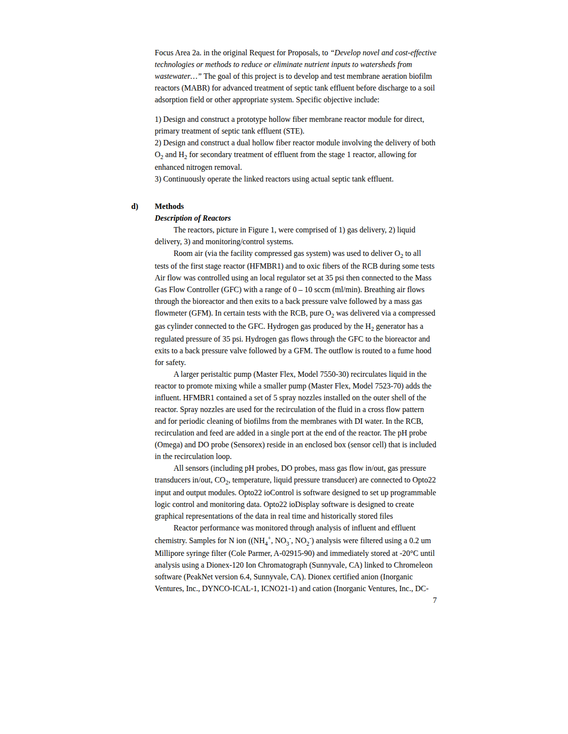Focus Area 2a. in the original Request for Proposals, to “Develop novel and cost-effective technologies or methods to reduce or eliminate nutrient inputs to watersheds from wastewater…” The goal of this project is to develop and test membrane aeration biofilm reactors (MABR) for advanced treatment of septic tank effluent before discharge to a soil adsorption field or other appropriate system. Specific objective include:
1) Design and construct a prototype hollow fiber membrane reactor module for direct, primary treatment of septic tank effluent (STE).
2) Design and construct a dual hollow fiber reactor module involving the delivery of both O2 and H2 for secondary treatment of effluent from the stage 1 reactor, allowing for enhanced nitrogen removal.
3) Continuously operate the linked reactors using actual septic tank effluent.
d) Methods
Description of Reactors
The reactors, picture in Figure 1, were comprised of 1) gas delivery, 2) liquid delivery, 3) and monitoring/control systems.
Room air (via the facility compressed gas system) was used to deliver O2 to all tests of the first stage reactor (HFMBR1) and to oxic fibers of the RCB during some tests Air flow was controlled using an local regulator set at 35 psi then connected to the Mass Gas Flow Controller (GFC) with a range of 0 – 10 sccm (ml/min). Breathing air flows through the bioreactor and then exits to a back pressure valve followed by a mass gas flowmeter (GFM). In certain tests with the RCB, pure O2 was delivered via a compressed gas cylinder connected to the GFC. Hydrogen gas produced by the H2 generator has a regulated pressure of 35 psi. Hydrogen gas flows through the GFC to the bioreactor and exits to a back pressure valve followed by a GFM. The outflow is routed to a fume hood for safety.
A larger peristaltic pump (Master Flex, Model 7550-30) recirculates liquid in the reactor to promote mixing while a smaller pump (Master Flex, Model 7523-70) adds the influent. HFMBR1 contained a set of 5 spray nozzles installed on the outer shell of the reactor. Spray nozzles are used for the recirculation of the fluid in a cross flow pattern and for periodic cleaning of biofilms from the membranes with DI water. In the RCB, recirculation and feed are added in a single port at the end of the reactor. The pH probe (Omega) and DO probe (Sensorex) reside in an enclosed box (sensor cell) that is included in the recirculation loop.
All sensors (including pH probes, DO probes, mass gas flow in/out, gas pressure transducers in/out, CO2, temperature, liquid pressure transducer) are connected to Opto22 input and output modules. Opto22 ioControl is software designed to set up programmable logic control and monitoring data. Opto22 ioDisplay software is designed to create graphical representations of the data in real time and historically stored files
Reactor performance was monitored through analysis of influent and effluent chemistry. Samples for N ion ((NH4+, NO3-, NO2-) analysis were filtered using a 0.2 um Millipore syringe filter (Cole Parmer, A-02915-90) and immediately stored at -20°C until analysis using a Dionex-120 Ion Chromatograph (Sunnyvale, CA) linked to Chromeleon software (PeakNet version 6.4, Sunnyvale, CA). Dionex certified anion (Inorganic Ventures, Inc., DYNCO-ICAL-1, ICNO21-1) and cation (Inorganic Ventures, Inc., DC-
7